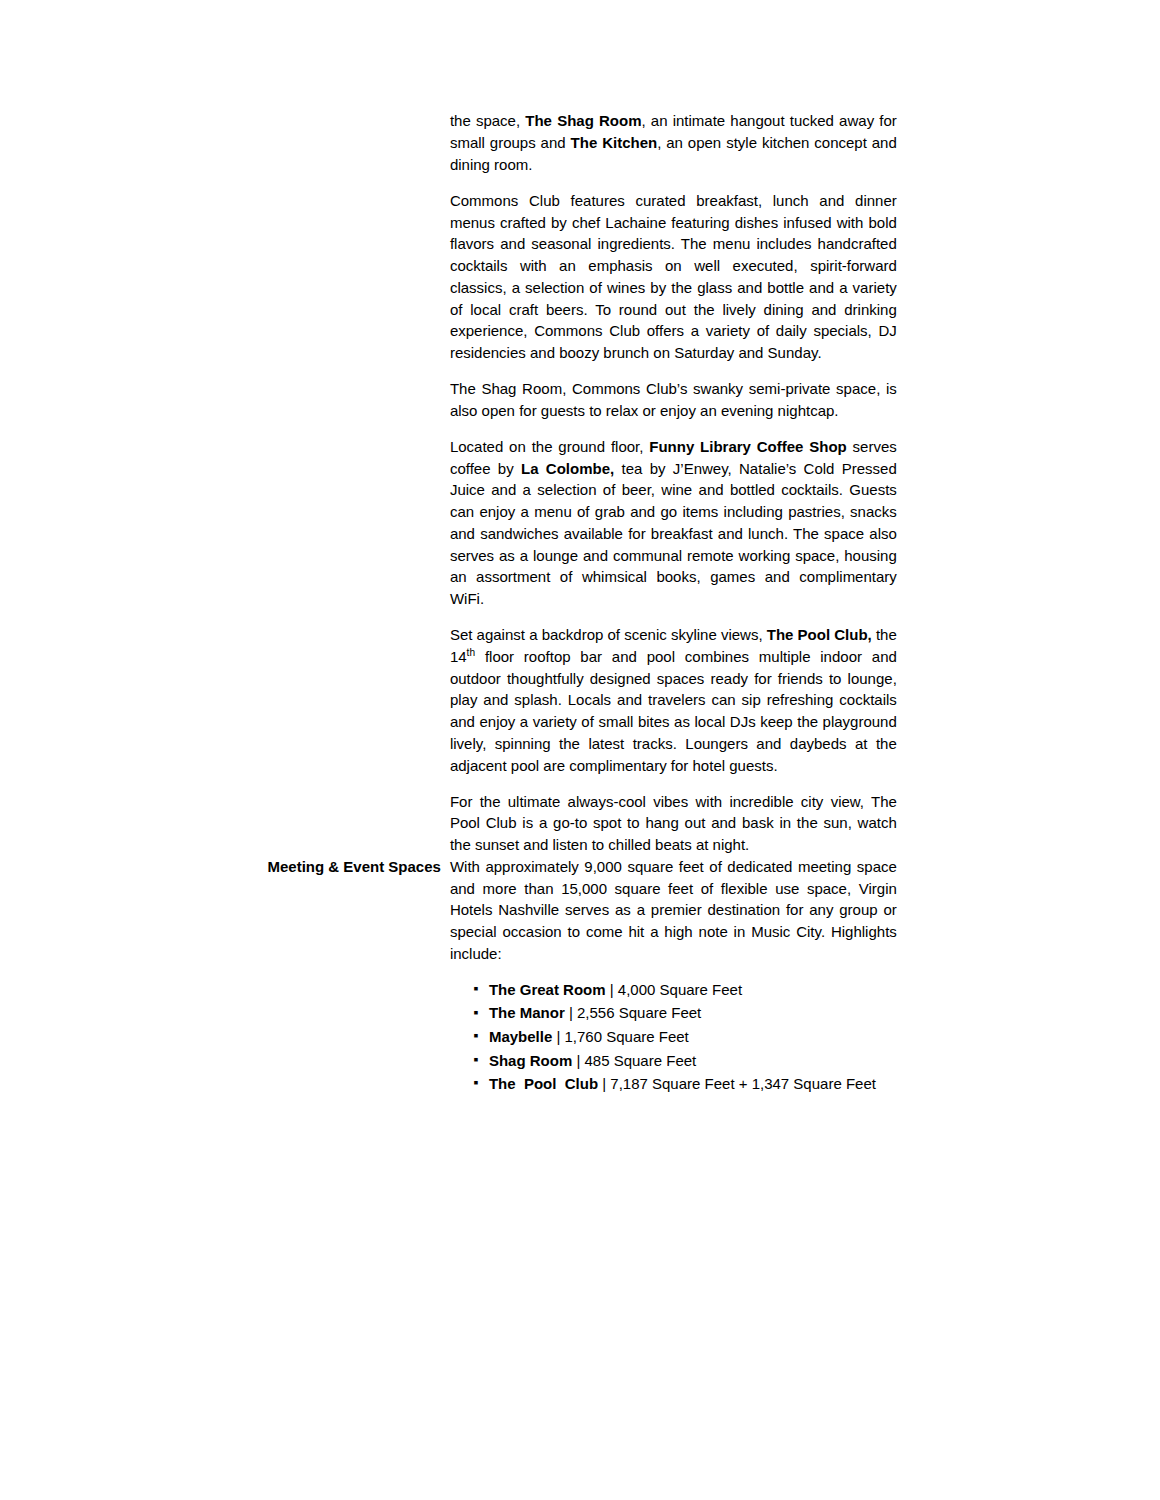| | the space, The Shag Room , an intimate hangout tucked away for small groups and The Kitchen , an open style kitchen concept and dining room. Commons Club features curated breakfast, lunch and dinner menus crafted by chef Lachaine featuring dishes infused with bold flavors and seasonal ingredients. The menu includes handcrafted cocktails with an emphasis on well executed, spirit-forward classics, a selection of wines by the glass and bottle and a variety of local craft beers. To round out the lively dining and drinking experience, Commons Club offers a variety of daily specials, DJ residencies and boozy brunch on Saturday and Sunday. The Shag Room, Commons Club’s swanky semi-private space, is also open for guests to relax or enjoy an evening nightcap. Located on the ground floor, Funny Library Coffee Shop serves coffee by La Colombe, tea by J’Enwey, Natalie’s Cold Pressed Juice and a selection of beer, wine and bottled cocktails. Guests can enjoy a menu of grab and go items including pastries, snacks and sandwiches available for breakfast and lunch. The space also serves as a lounge and communal remote working space, housing an assortment of whimsical books, games and complimentary WiFi. Set against a backdrop of scenic skyline views, The Pool Club, the 14 th floor rooftop bar and pool combines multiple indoor and outdoor thoughtfully designed spaces ready for friends to lounge, play and splash. Locals and travelers can sip refreshing cocktails and enjoy a variety of small bites as local DJs keep the playground lively, spinning the latest tracks. Loungers and daybeds at the adjacent pool are complimentary for hotel guests. For the ultimate always-cool vibes with incredible city view, The Pool Club is a go-to spot to hang out and bask in the sun, watch the sunset and listen to chilled beats at night. |
| Meeting & Event Spaces | With approximately 9,000 square feet of dedicated meeting space and more than 15,000 square feet of flexible use space, Virgin Hotels Nashville serves as a premier destination for any group or special occasion to come hit a high note in Music City. Highlights include: The Great Room / 4,000 Square Feet The Manor / 2,556 Square Feet Maybelle / 1,760 Square Feet Shag Room / 485 Square Feet The Pool Club / 7,187 Square Feet + 1,347 Square Feet |